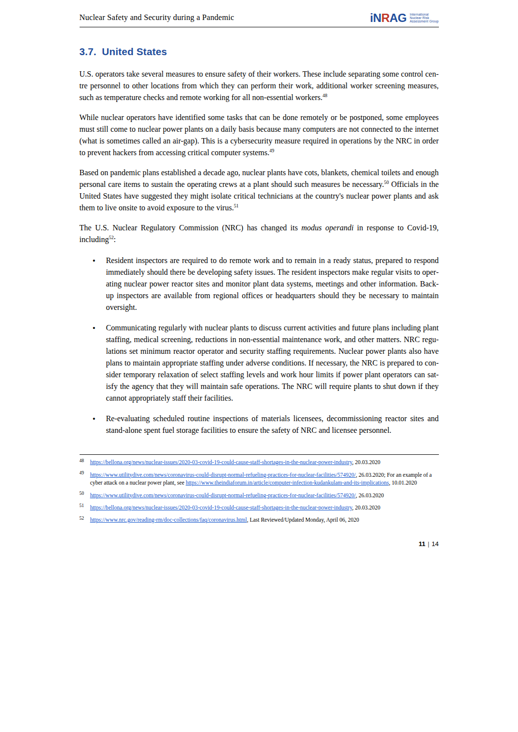Nuclear Safety and Security during a Pandemic
iNRAG International Nuclear Risk Assessment Group
3.7. United States
U.S. operators take several measures to ensure safety of their workers. These include separating some control centre personnel to other locations from which they can perform their work, additional worker screening measures, such as temperature checks and remote working for all non-essential workers.48
While nuclear operators have identified some tasks that can be done remotely or be postponed, some employees must still come to nuclear power plants on a daily basis because many computers are not connected to the internet (what is sometimes called an air-gap). This is a cybersecurity measure required in operations by the NRC in order to prevent hackers from accessing critical computer systems.49
Based on pandemic plans established a decade ago, nuclear plants have cots, blankets, chemical toilets and enough personal care items to sustain the operating crews at a plant should such measures be necessary.50 Officials in the United States have suggested they might isolate critical technicians at the country's nuclear power plants and ask them to live onsite to avoid exposure to the virus.51
The U.S. Nuclear Regulatory Commission (NRC) has changed its modus operandi in response to Covid-19, including52:
Resident inspectors are required to do remote work and to remain in a ready status, prepared to respond immediately should there be developing safety issues. The resident inspectors make regular visits to operating nuclear power reactor sites and monitor plant data systems, meetings and other information. Back-up inspectors are available from regional offices or headquarters should they be necessary to maintain oversight.
Communicating regularly with nuclear plants to discuss current activities and future plans including plant staffing, medical screening, reductions in non-essential maintenance work, and other matters. NRC regulations set minimum reactor operator and security staffing requirements. Nuclear power plants also have plans to maintain appropriate staffing under adverse conditions. If necessary, the NRC is prepared to consider temporary relaxation of select staffing levels and work hour limits if power plant operators can satisfy the agency that they will maintain safe operations. The NRC will require plants to shut down if they cannot appropriately staff their facilities.
Re-evaluating scheduled routine inspections of materials licensees, decommissioning reactor sites and stand-alone spent fuel storage facilities to ensure the safety of NRC and licensee personnel.
https://bellona.org/news/nuclear-issues/2020-03-covid-19-could-cause-staff-shortages-in-the-nuclear-power-industry, 20.03.2020
https://www.utilitydive.com/news/coronavirus-could-disrupt-normal-refueling-practices-for-nuclear-facilities/574920/, 26.03.2020; For an example of a cyber attack on a nuclear power plant, see https://www.theindiaforum.in/article/computer-infection-kudankulam-and-its-implications, 10.01.2020
https://www.utilitydive.com/news/coronavirus-could-disrupt-normal-refueling-practices-for-nuclear-facilities/574920/, 26.03.2020
https://bellona.org/news/nuclear-issues/2020-03-covid-19-could-cause-staff-shortages-in-the-nuclear-power-industry, 20.03.2020
https://www.nrc.gov/reading-rm/doc-collections/faq/coronavirus.html, Last Reviewed/Updated Monday, April 06, 2020
11|14